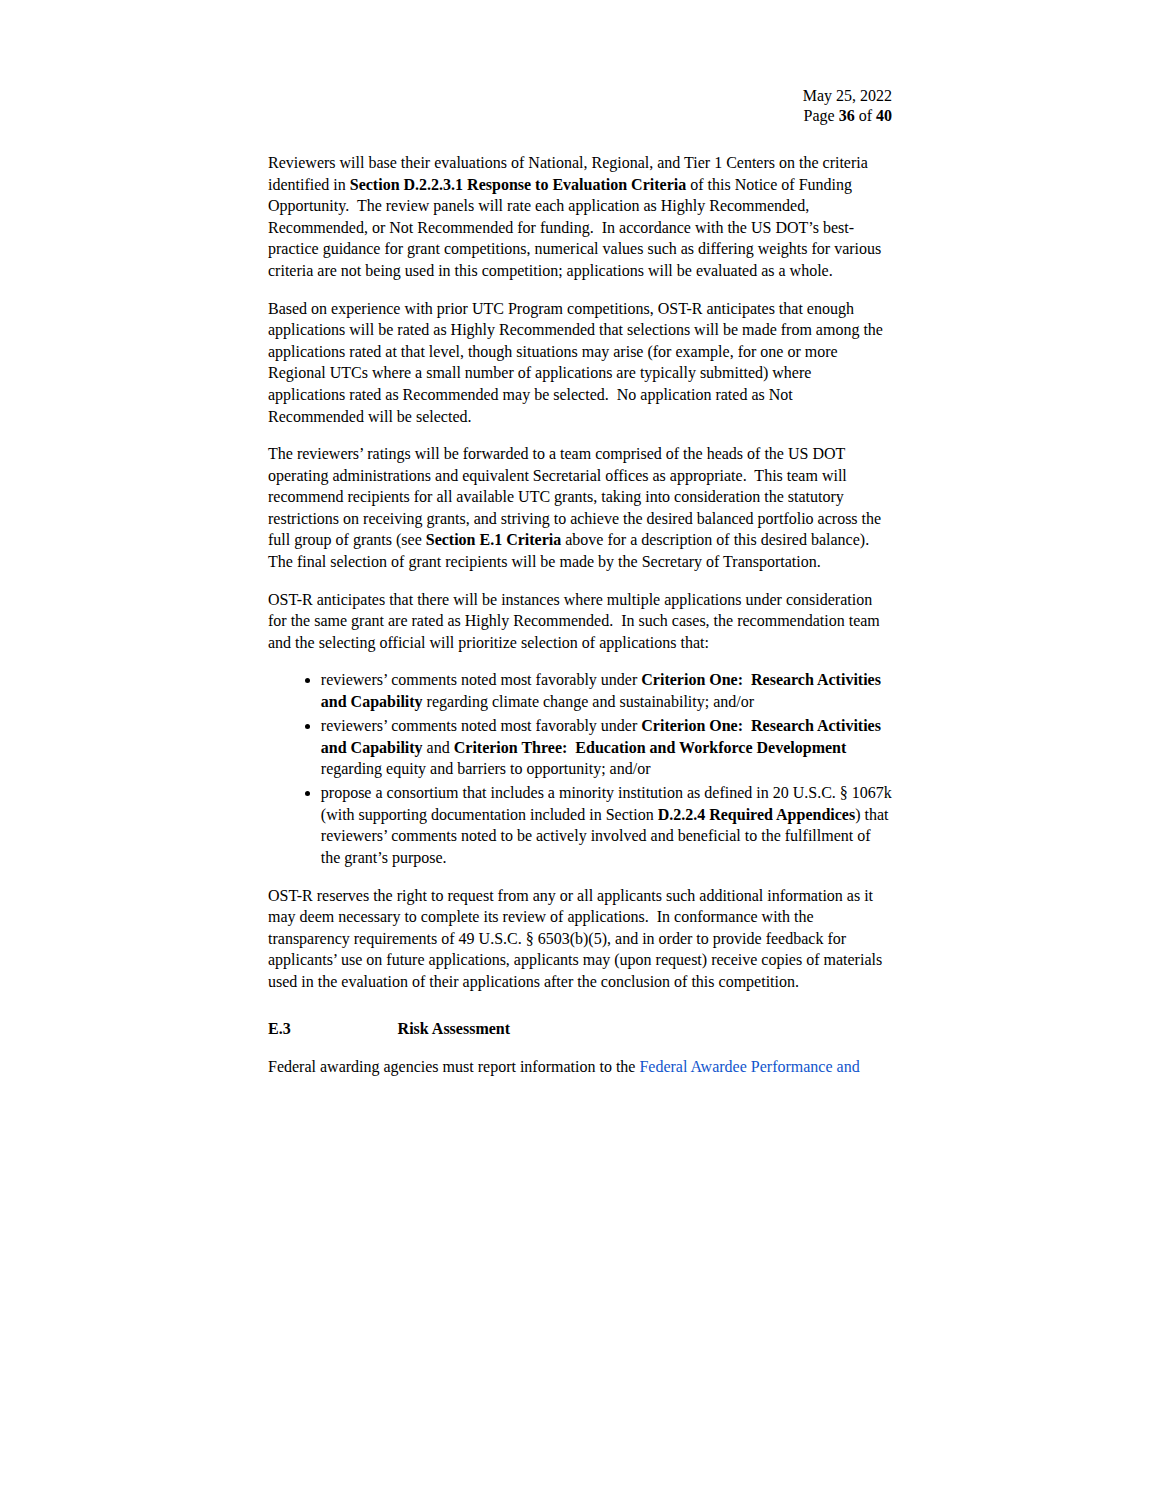May 25, 2022
Page 36 of 40
Reviewers will base their evaluations of National, Regional, and Tier 1 Centers on the criteria identified in Section D.2.2.3.1 Response to Evaluation Criteria of this Notice of Funding Opportunity. The review panels will rate each application as Highly Recommended, Recommended, or Not Recommended for funding. In accordance with the US DOT’s best-practice guidance for grant competitions, numerical values such as differing weights for various criteria are not being used in this competition; applications will be evaluated as a whole.
Based on experience with prior UTC Program competitions, OST-R anticipates that enough applications will be rated as Highly Recommended that selections will be made from among the applications rated at that level, though situations may arise (for example, for one or more Regional UTCs where a small number of applications are typically submitted) where applications rated as Recommended may be selected. No application rated as Not Recommended will be selected.
The reviewers’ ratings will be forwarded to a team comprised of the heads of the US DOT operating administrations and equivalent Secretarial offices as appropriate. This team will recommend recipients for all available UTC grants, taking into consideration the statutory restrictions on receiving grants, and striving to achieve the desired balanced portfolio across the full group of grants (see Section E.1 Criteria above for a description of this desired balance). The final selection of grant recipients will be made by the Secretary of Transportation.
OST-R anticipates that there will be instances where multiple applications under consideration for the same grant are rated as Highly Recommended. In such cases, the recommendation team and the selecting official will prioritize selection of applications that:
reviewers’ comments noted most favorably under Criterion One: Research Activities and Capability regarding climate change and sustainability; and/or
reviewers’ comments noted most favorably under Criterion One: Research Activities and Capability and Criterion Three: Education and Workforce Development regarding equity and barriers to opportunity; and/or
propose a consortium that includes a minority institution as defined in 20 U.S.C. § 1067k (with supporting documentation included in Section D.2.2.4 Required Appendices) that reviewers’ comments noted to be actively involved and beneficial to the fulfillment of the grant’s purpose.
OST-R reserves the right to request from any or all applicants such additional information as it may deem necessary to complete its review of applications. In conformance with the transparency requirements of 49 U.S.C. § 6503(b)(5), and in order to provide feedback for applicants’ use on future applications, applicants may (upon request) receive copies of materials used in the evaluation of their applications after the conclusion of this competition.
E.3 Risk Assessment
Federal awarding agencies must report information to the Federal Awardee Performance and